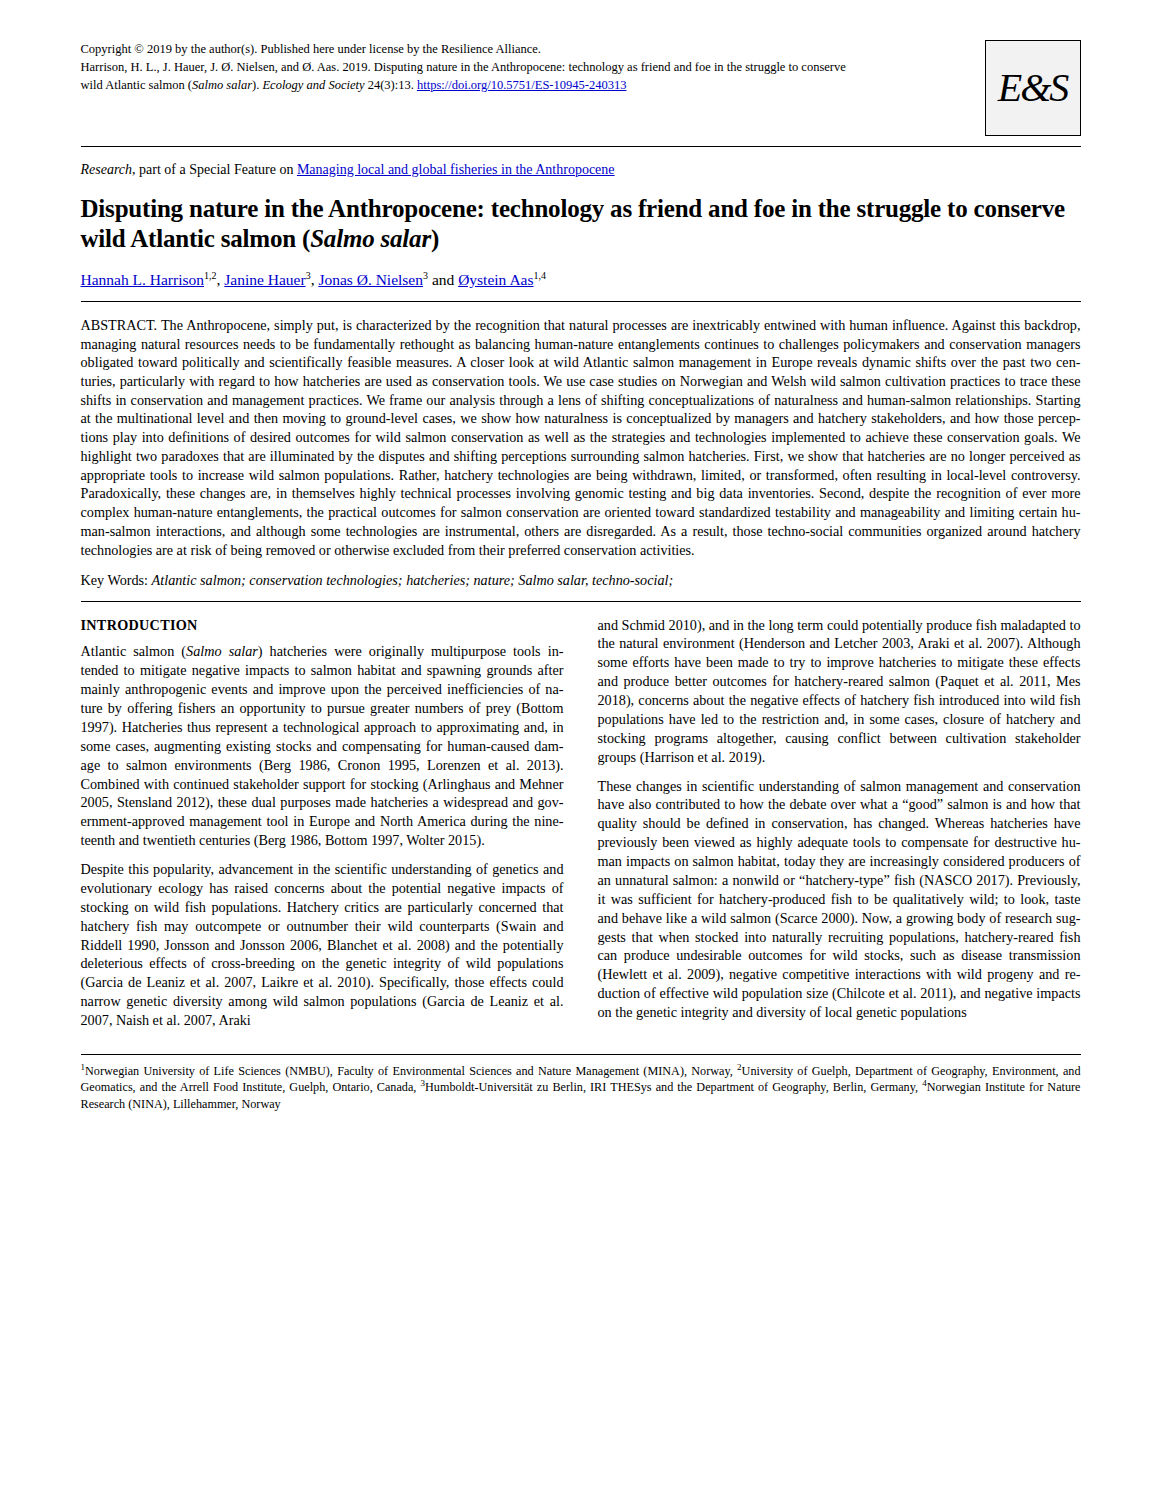E&S
Copyright © 2019 by the author(s). Published here under license by the Resilience Alliance.
Harrison, H. L., J. Hauer, J. Ø. Nielsen, and Ø. Aas. 2019. Disputing nature in the Anthropocene: technology as friend and foe in the struggle to conserve wild Atlantic salmon (Salmo salar). Ecology and Society 24(3):13. https://doi.org/10.5751/ES-10945-240313
Research, part of a Special Feature on Managing local and global fisheries in the Anthropocene
Disputing nature in the Anthropocene: technology as friend and foe in the struggle to conserve wild Atlantic salmon (Salmo salar)
Hannah L. Harrison1,2, Janine Hauer3, Jonas Ø. Nielsen3 and Øystein Aas1,4
ABSTRACT. The Anthropocene, simply put, is characterized by the recognition that natural processes are inextricably entwined with human influence. Against this backdrop, managing natural resources needs to be fundamentally rethought as balancing human-nature entanglements continues to challenges policymakers and conservation managers obligated toward politically and scientifically feasible measures. A closer look at wild Atlantic salmon management in Europe reveals dynamic shifts over the past two centuries, particularly with regard to how hatcheries are used as conservation tools. We use case studies on Norwegian and Welsh wild salmon cultivation practices to trace these shifts in conservation and management practices. We frame our analysis through a lens of shifting conceptualizations of naturalness and human-salmon relationships. Starting at the multinational level and then moving to ground-level cases, we show how naturalness is conceptualized by managers and hatchery stakeholders, and how those perceptions play into definitions of desired outcomes for wild salmon conservation as well as the strategies and technologies implemented to achieve these conservation goals. We highlight two paradoxes that are illuminated by the disputes and shifting perceptions surrounding salmon hatcheries. First, we show that hatcheries are no longer perceived as appropriate tools to increase wild salmon populations. Rather, hatchery technologies are being withdrawn, limited, or transformed, often resulting in local-level controversy. Paradoxically, these changes are, in themselves highly technical processes involving genomic testing and big data inventories. Second, despite the recognition of ever more complex human-nature entanglements, the practical outcomes for salmon conservation are oriented toward standardized testability and manageability and limiting certain human-salmon interactions, and although some technologies are instrumental, others are disregarded. As a result, those techno-social communities organized around hatchery technologies are at risk of being removed or otherwise excluded from their preferred conservation activities.
Key Words: Atlantic salmon; conservation technologies; hatcheries; nature; Salmo salar, techno-social;
INTRODUCTION
Atlantic salmon (Salmo salar) hatcheries were originally multipurpose tools intended to mitigate negative impacts to salmon habitat and spawning grounds after mainly anthropogenic events and improve upon the perceived inefficiencies of nature by offering fishers an opportunity to pursue greater numbers of prey (Bottom 1997). Hatcheries thus represent a technological approach to approximating and, in some cases, augmenting existing stocks and compensating for human-caused damage to salmon environments (Berg 1986, Cronon 1995, Lorenzen et al. 2013). Combined with continued stakeholder support for stocking (Arlinghaus and Mehner 2005, Stensland 2012), these dual purposes made hatcheries a widespread and government-approved management tool in Europe and North America during the nineteenth and twentieth centuries (Berg 1986, Bottom 1997, Wolter 2015).
Despite this popularity, advancement in the scientific understanding of genetics and evolutionary ecology has raised concerns about the potential negative impacts of stocking on wild fish populations. Hatchery critics are particularly concerned that hatchery fish may outcompete or outnumber their wild counterparts (Swain and Riddell 1990, Jonsson and Jonsson 2006, Blanchet et al. 2008) and the potentially deleterious effects of cross-breeding on the genetic integrity of wild populations (Garcia de Leaniz et al. 2007, Laikre et al. 2010). Specifically, those effects could narrow genetic diversity among wild salmon populations (Garcia de Leaniz et al. 2007, Naish et al. 2007, Araki
and Schmid 2010), and in the long term could potentially produce fish maladapted to the natural environment (Henderson and Letcher 2003, Araki et al. 2007). Although some efforts have been made to try to improve hatcheries to mitigate these effects and produce better outcomes for hatchery-reared salmon (Paquet et al. 2011, Mes 2018), concerns about the negative effects of hatchery fish introduced into wild fish populations have led to the restriction and, in some cases, closure of hatchery and stocking programs altogether, causing conflict between cultivation stakeholder groups (Harrison et al. 2019).
These changes in scientific understanding of salmon management and conservation have also contributed to how the debate over what a “good” salmon is and how that quality should be defined in conservation, has changed. Whereas hatcheries have previously been viewed as highly adequate tools to compensate for destructive human impacts on salmon habitat, today they are increasingly considered producers of an unnatural salmon: a nonwild or “hatchery-type” fish (NASCO 2017). Previously, it was sufficient for hatchery-produced fish to be qualitatively wild; to look, taste and behave like a wild salmon (Scarce 2000). Now, a growing body of research suggests that when stocked into naturally recruiting populations, hatchery-reared fish can produce undesirable outcomes for wild stocks, such as disease transmission (Hewlett et al. 2009), negative competitive interactions with wild progeny and reduction of effective wild population size (Chilcote et al. 2011), and negative impacts on the genetic integrity and diversity of local genetic populations
1Norwegian University of Life Sciences (NMBU), Faculty of Environmental Sciences and Nature Management (MINA), Norway, 2University of Guelph, Department of Geography, Environment, and Geomatics, and the Arrell Food Institute, Guelph, Ontario, Canada, 3Humboldt-Universität zu Berlin, IRI THESys and the Department of Geography, Berlin, Germany, 4Norwegian Institute for Nature Research (NINA), Lillehammer, Norway